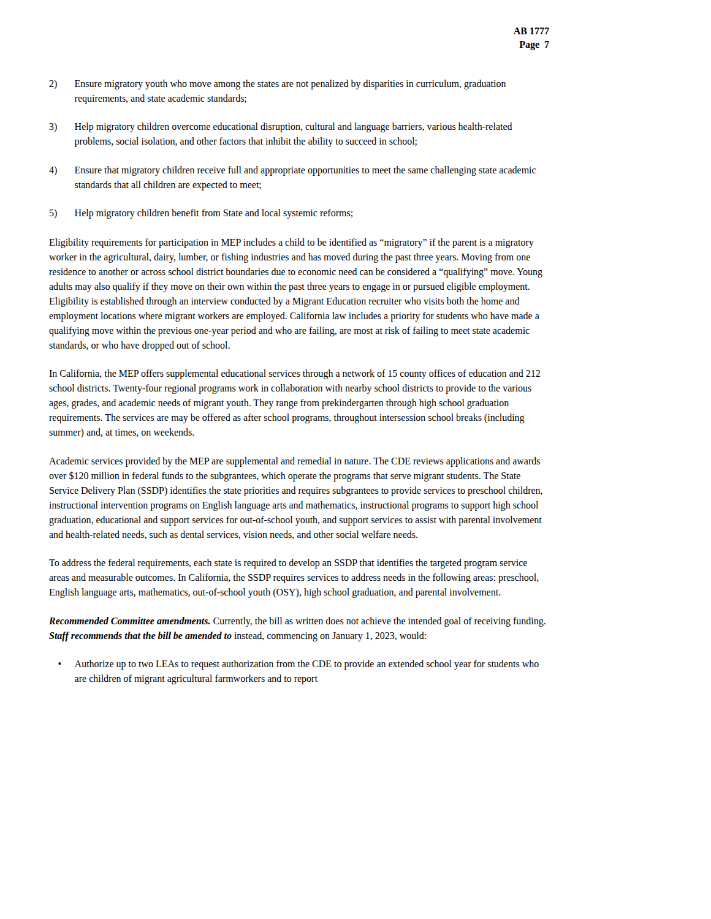AB 1777 Page 7
2) Ensure migratory youth who move among the states are not penalized by disparities in curriculum, graduation requirements, and state academic standards;
3) Help migratory children overcome educational disruption, cultural and language barriers, various health-related problems, social isolation, and other factors that inhibit the ability to succeed in school;
4) Ensure that migratory children receive full and appropriate opportunities to meet the same challenging state academic standards that all children are expected to meet;
5) Help migratory children benefit from State and local systemic reforms;
Eligibility requirements for participation in MEP includes a child to be identified as “migratory” if the parent is a migratory worker in the agricultural, dairy, lumber, or fishing industries and has moved during the past three years. Moving from one residence to another or across school district boundaries due to economic need can be considered a “qualifying” move. Young adults may also qualify if they move on their own within the past three years to engage in or pursued eligible employment. Eligibility is established through an interview conducted by a Migrant Education recruiter who visits both the home and employment locations where migrant workers are employed. California law includes a priority for students who have made a qualifying move within the previous one-year period and who are failing, are most at risk of failing to meet state academic standards, or who have dropped out of school.
In California, the MEP offers supplemental educational services through a network of 15 county offices of education and 212 school districts. Twenty-four regional programs work in collaboration with nearby school districts to provide to the various ages, grades, and academic needs of migrant youth. They range from prekindergarten through high school graduation requirements. The services are may be offered as after school programs, throughout intersession school breaks (including summer) and, at times, on weekends.
Academic services provided by the MEP are supplemental and remedial in nature. The CDE reviews applications and awards over $120 million in federal funds to the subgrantees, which operate the programs that serve migrant students. The State Service Delivery Plan (SSDP) identifies the state priorities and requires subgrantees to provide services to preschool children, instructional intervention programs on English language arts and mathematics, instructional programs to support high school graduation, educational and support services for out-of-school youth, and support services to assist with parental involvement and health-related needs, such as dental services, vision needs, and other social welfare needs.
To address the federal requirements, each state is required to develop an SSDP that identifies the targeted program service areas and measurable outcomes. In California, the SSDP requires services to address needs in the following areas: preschool, English language arts, mathematics, out-of-school youth (OSY), high school graduation, and parental involvement.
Recommended Committee amendments. Currently, the bill as written does not achieve the intended goal of receiving funding. Staff recommends that the bill be amended to instead, commencing on January 1, 2023, would:
Authorize up to two LEAs to request authorization from the CDE to provide an extended school year for students who are children of migrant agricultural farmworkers and to report